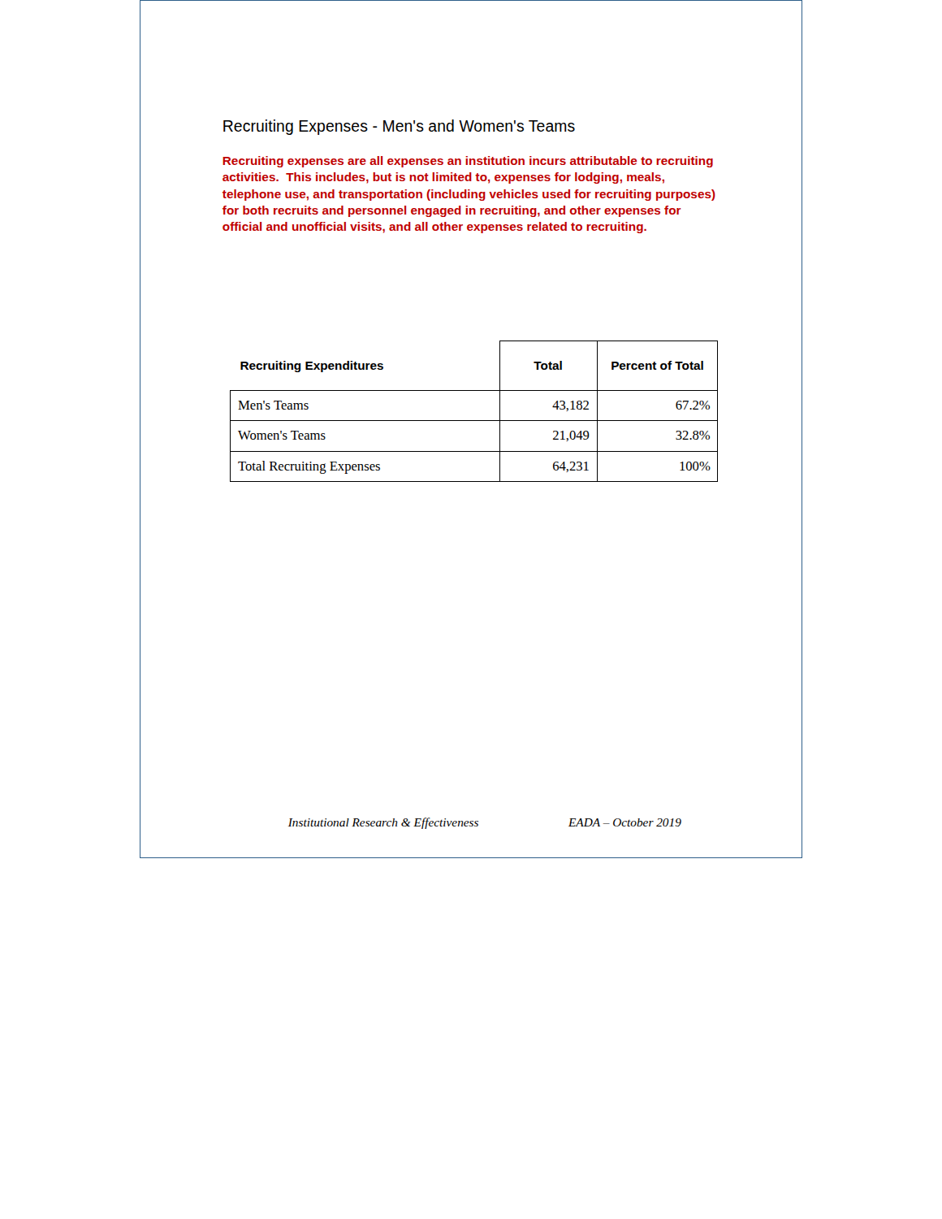Recruiting Expenses - Men's and Women's Teams
Recruiting expenses are all expenses an institution incurs attributable to recruiting activities. This includes, but is not limited to, expenses for lodging, meals, telephone use, and transportation (including vehicles used for recruiting purposes) for both recruits and personnel engaged in recruiting, and other expenses for official and unofficial visits, and all other expenses related to recruiting.
| Recruiting Expenditures | Total | Percent of Total |
| --- | --- | --- |
| Men's Teams | 43,182 | 67.2% |
| Women's Teams | 21,049 | 32.8% |
| Total Recruiting Expenses | 64,231 | 100% |
Institutional Research & Effectiveness EADA – October 2019